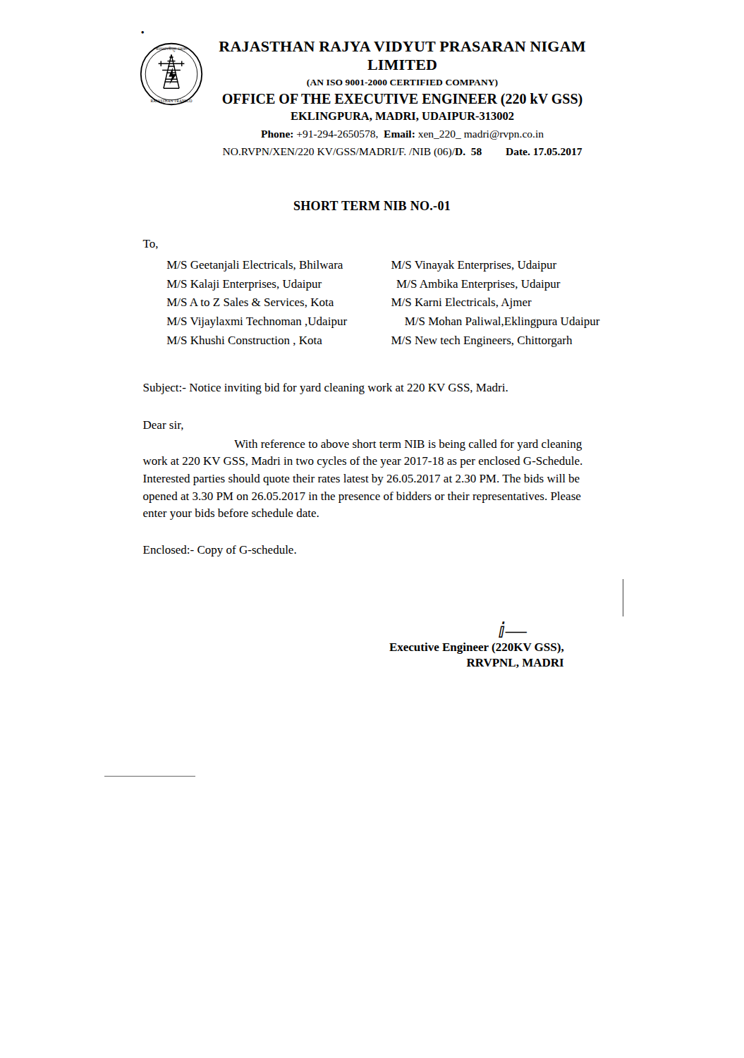•
राजस्थान विद्युत प्रसारण RAJASTHAN TRANSCO
RAJASTHAN RAJYA VIDYUT PRASARAN NIGAM LIMITED
(AN ISO 9001-2000 CERTIFIED COMPANY)
OFFICE OF THE EXECUTIVE ENGINEER (220 kV GSS)
EKLINGPURA, MADRI, UDAIPUR-313002
Phone: +91-294-2650578, Email: xen_220_ madri@rvpn.co.in
NO.RVPN/XEN/220 KV/GSS/MADRI/F. /NIB (06)/D. 58 Date. 17.05.2017
SHORT TERM NIB NO.-01
To,
| M/S Geetanjali Electricals, Bhilwara | M/S Vinayak Enterprises, Udaipur |
| M/S Kalaji Enterprises, Udaipur | M/S Ambika Enterprises, Udaipur |
| M/S A to Z Sales & Services, Kota | M/S Karni Electricals, Ajmer |
| M/S Vijaylaxmi Technoman ,Udaipur | M/S Mohan Paliwal,Eklingpura Udaipur |
| M/S Khushi Construction , Kota | M/S New tech Engineers, Chittorgarh |
Subject:- Notice inviting bid for yard cleaning work at 220 KV GSS, Madri.
Dear sir,
With reference to above short term NIB is being called for yard cleaning work at 220 KV GSS, Madri in two cycles of the year 2017-18 as per enclosed G-Schedule.
Interested parties should quote their rates latest by 26.05.2017 at 2.30 PM. The bids will be opened at 3.30 PM on 26.05.2017 in the presence of bidders or their representatives. Please enter your bids before schedule date.
Enclosed:- Copy of G-schedule.
ⅈ—
Executive Engineer (220KV GSS),
RRVPNL, MADRI